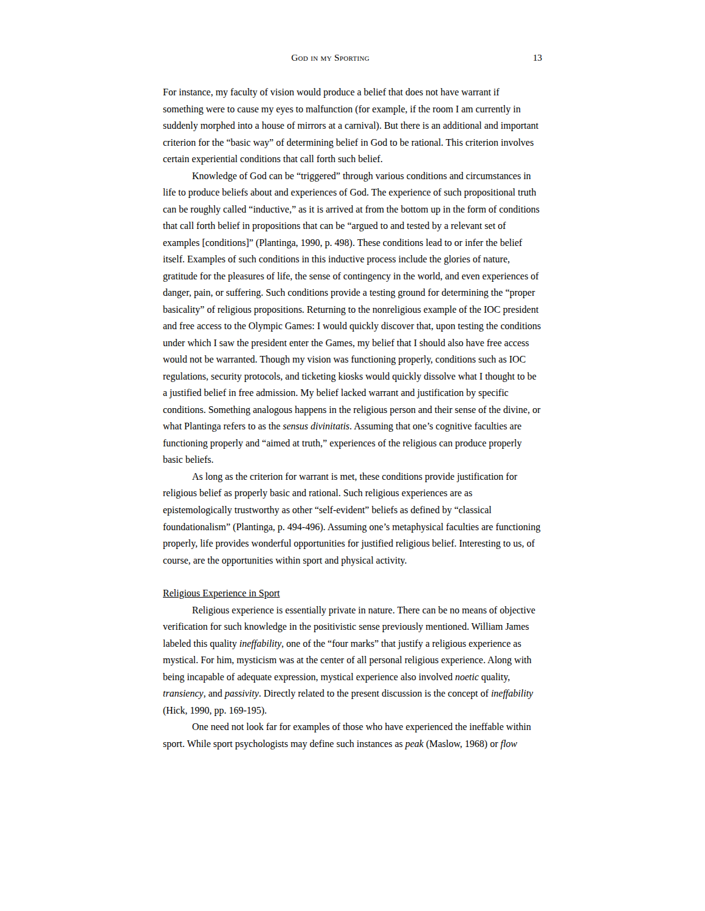God in my Sporting 13
For instance, my faculty of vision would produce a belief that does not have warrant if something were to cause my eyes to malfunction (for example, if the room I am currently in suddenly morphed into a house of mirrors at a carnival). But there is an additional and important criterion for the “basic way” of determining belief in God to be rational. This criterion involves certain experiential conditions that call forth such belief.
Knowledge of God can be “triggered” through various conditions and circumstances in life to produce beliefs about and experiences of God. The experience of such propositional truth can be roughly called “inductive,” as it is arrived at from the bottom up in the form of conditions that call forth belief in propositions that can be “argued to and tested by a relevant set of examples [conditions]” (Plantinga, 1990, p. 498). These conditions lead to or infer the belief itself. Examples of such conditions in this inductive process include the glories of nature, gratitude for the pleasures of life, the sense of contingency in the world, and even experiences of danger, pain, or suffering. Such conditions provide a testing ground for determining the “proper basicality” of religious propositions. Returning to the nonreligious example of the IOC president and free access to the Olympic Games: I would quickly discover that, upon testing the conditions under which I saw the president enter the Games, my belief that I should also have free access would not be warranted. Though my vision was functioning properly, conditions such as IOC regulations, security protocols, and ticketing kiosks would quickly dissolve what I thought to be a justified belief in free admission. My belief lacked warrant and justification by specific conditions. Something analogous happens in the religious person and their sense of the divine, or what Plantinga refers to as the sensus divinitatis. Assuming that one’s cognitive faculties are functioning properly and “aimed at truth,” experiences of the religious can produce properly basic beliefs.
As long as the criterion for warrant is met, these conditions provide justification for religious belief as properly basic and rational. Such religious experiences are as epistemologically trustworthy as other “self-evident” beliefs as defined by “classical foundationalism” (Plantinga, p. 494-496). Assuming one’s metaphysical faculties are functioning properly, life provides wonderful opportunities for justified religious belief. Interesting to us, of course, are the opportunities within sport and physical activity.
Religious Experience in Sport
Religious experience is essentially private in nature. There can be no means of objective verification for such knowledge in the positivistic sense previously mentioned. William James labeled this quality ineffability, one of the “four marks” that justify a religious experience as mystical. For him, mysticism was at the center of all personal religious experience. Along with being incapable of adequate expression, mystical experience also involved noetic quality, transiency, and passivity. Directly related to the present discussion is the concept of ineffability (Hick, 1990, pp. 169-195).
One need not look far for examples of those who have experienced the ineffable within sport. While sport psychologists may define such instances as peak (Maslow, 1968) or flow